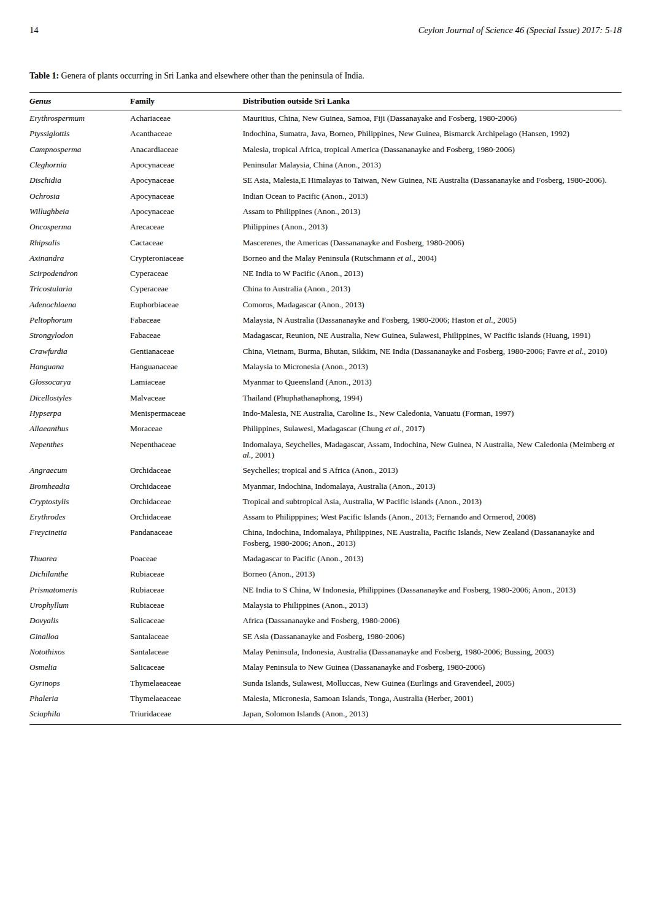14 Ceylon Journal of Science 46 (Special Issue) 2017: 5-18
Table 1: Genera of plants occurring in Sri Lanka and elsewhere other than the peninsula of India.
| Genus | Family | Distribution outside Sri Lanka |
| --- | --- | --- |
| Erythrospermum | Achariaceae | Mauritius, China, New Guinea, Samoa, Fiji (Dassanayake and Fosberg, 1980-2006) |
| Ptyssiglottis | Acanthaceae | Indochina, Sumatra, Java, Borneo, Philippines, New Guinea, Bismarck Archipelago (Hansen, 1992) |
| Campnosperma | Anacardiaceae | Malesia, tropical Africa, tropical America (Dassananayke and Fosberg, 1980-2006) |
| Cleghornia | Apocynaceae | Peninsular Malaysia, China (Anon., 2013) |
| Dischidia | Apocynaceae | SE Asia, Malesia,E Himalayas to Taiwan, New Guinea, NE Australia (Dassananayke and Fosberg, 1980-2006). |
| Ochrosia | Apocynaceae | Indian Ocean to Pacific (Anon., 2013) |
| Willughbeia | Apocynaceae | Assam to Philippines (Anon., 2013) |
| Oncosperma | Arecaceae | Philippines (Anon., 2013) |
| Rhipsalis | Cactaceae | Mascerenes, the Americas (Dassananayke and Fosberg, 1980-2006) |
| Axinandra | Crypteroniaceae | Borneo and the Malay Peninsula (Rutschmann et al., 2004) |
| Scirpodendron | Cyperaceae | NE India to W Pacific (Anon., 2013) |
| Tricostularia | Cyperaceae | China to Australia (Anon., 2013) |
| Adenochlaena | Euphorbiaceae | Comoros, Madagascar (Anon., 2013) |
| Peltophorum | Fabaceae | Malaysia, N Australia (Dassananayke and Fosberg, 1980-2006; Haston et al., 2005) |
| Strongylodon | Fabaceae | Madagascar, Reunion, NE Australia, New Guinea, Sulawesi, Philippines, W Pacific islands (Huang, 1991) |
| Crawfurdia | Gentianaceae | China, Vietnam, Burma, Bhutan, Sikkim, NE India (Dassananayke and Fosberg, 1980-2006; Favre et al., 2010) |
| Hanguana | Hanguanaceae | Malaysia to Micronesia (Anon., 2013) |
| Glossocarya | Lamiaceae | Myanmar to Queensland (Anon., 2013) |
| Dicellostyles | Malvaceae | Thailand (Phuphathanaphong, 1994) |
| Hypserpa | Menispermaceae | Indo-Malesia, NE Australia, Caroline Is., New Caledonia, Vanuatu (Forman, 1997) |
| Allaeanthus | Moraceae | Philippines, Sulawesi, Madagascar (Chung et al., 2017) |
| Nepenthes | Nepenthaceae | Indomalaya, Seychelles, Madagascar, Assam, Indochina, New Guinea, N Australia, New Caledonia (Meimberg et al., 2001) |
| Angraecum | Orchidaceae | Seychelles; tropical and S Africa (Anon., 2013) |
| Bromheadia | Orchidaceae | Myanmar, Indochina, Indomalaya, Australia (Anon ., 2013) |
| Cryptostylis | Orchidaceae | Tropical and subtropical Asia, Australia, W Pacific islands (Anon., 2013) |
| Erythrodes | Orchidaceae | Assam to Philipppines; West Pacific Islands (Anon., 2013; Fernando and Ormerod, 2008) |
| Freycinetia | Pandanaceae | China, Indochina, Indomalaya, Philippines, NE Australia, Pacific Islands, New Zealand (Dassananayke and Fosberg, 1980-2006; Anon., 2013) |
| Thuarea | Poaceae | Madagascar to Pacific (Anon., 2013) |
| Dichilanthe | Rubiaceae | Borneo (Anon., 2013) |
| Prismatomeris | Rubiaceae | NE India to S China, W Indonesia, Philippines (Dassananayke and Fosberg, 1980-2006; Anon., 2013) |
| Urophyllum | Rubiaceae | Malaysia to Philippines (Anon., 2013) |
| Dovyalis | Salicaceae | Africa (Dassananayke and Fosberg, 1980-2006) |
| Ginalloa | Santalaceae | SE Asia (Dassananayke and Fosberg, 1980-2006) |
| Notothixos | Santalaceae | Malay Peninsula, Indonesia, Australia (Dassananayke and Fosberg, 1980-2006; Bussing, 2003) |
| Osmelia | Salicaceae | Malay Peninsula to New Guinea (Dassananayke and Fosberg, 1980-2006) |
| Gyrinops | Thymelaeaceae | Sunda Islands, Sulawesi, Molluccas, New Guinea (Eurlings and Gravendeel, 2005) |
| Phaleria | Thymelaeaceae | Malesia, Micronesia, Samoan Islands, Tonga, Australia (Herber, 2001) |
| Sciaphila | Triuridaceae | Japan, Solomon Islands (Anon., 2013) |